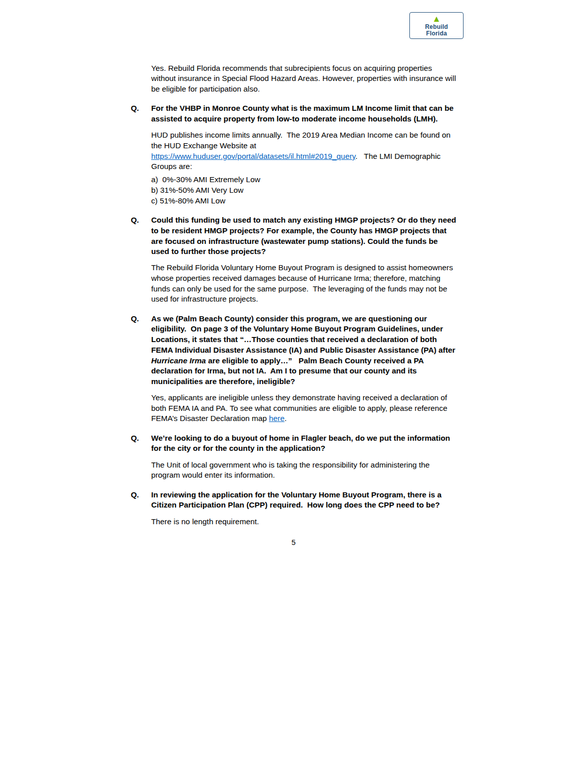▲ Rebuild Florida
Yes. Rebuild Florida recommends that subrecipients focus on acquiring properties without insurance in Special Flood Hazard Areas. However, properties with insurance will be eligible for participation also.
Q. For the VHBP in Monroe County what is the maximum LM Income limit that can be assisted to acquire property from low-to moderate income households (LMH).
HUD publishes income limits annually. The 2019 Area Median Income can be found on the HUD Exchange Website at https://www.huduser.gov/portal/datasets/il.html#2019_query. The LMI Demographic Groups are:
a) 0%-30% AMI Extremely Low
b) 31%-50% AMI Very Low
c) 51%-80% AMI Low
Q. Could this funding be used to match any existing HMGP projects? Or do they need to be resident HMGP projects? For example, the County has HMGP projects that are focused on infrastructure (wastewater pump stations). Could the funds be used to further those projects?
The Rebuild Florida Voluntary Home Buyout Program is designed to assist homeowners whose properties received damages because of Hurricane Irma; therefore, matching funds can only be used for the same purpose. The leveraging of the funds may not be used for infrastructure projects.
Q. As we (Palm Beach County) consider this program, we are questioning our eligibility. On page 3 of the Voluntary Home Buyout Program Guidelines, under Locations, it states that “…Those counties that received a declaration of both FEMA Individual Disaster Assistance (IA) and Public Disaster Assistance (PA) after Hurricane Irma are eligible to apply…” Palm Beach County received a PA declaration for Irma, but not IA. Am I to presume that our county and its municipalities are therefore, ineligible?
Yes, applicants are ineligible unless they demonstrate having received a declaration of both FEMA IA and PA. To see what communities are eligible to apply, please reference FEMA’s Disaster Declaration map here.
Q. We’re looking to do a buyout of home in Flagler beach, do we put the information for the city or for the county in the application?
The Unit of local government who is taking the responsibility for administering the program would enter its information.
Q. In reviewing the application for the Voluntary Home Buyout Program, there is a Citizen Participation Plan (CPP) required. How long does the CPP need to be?
There is no length requirement.
5